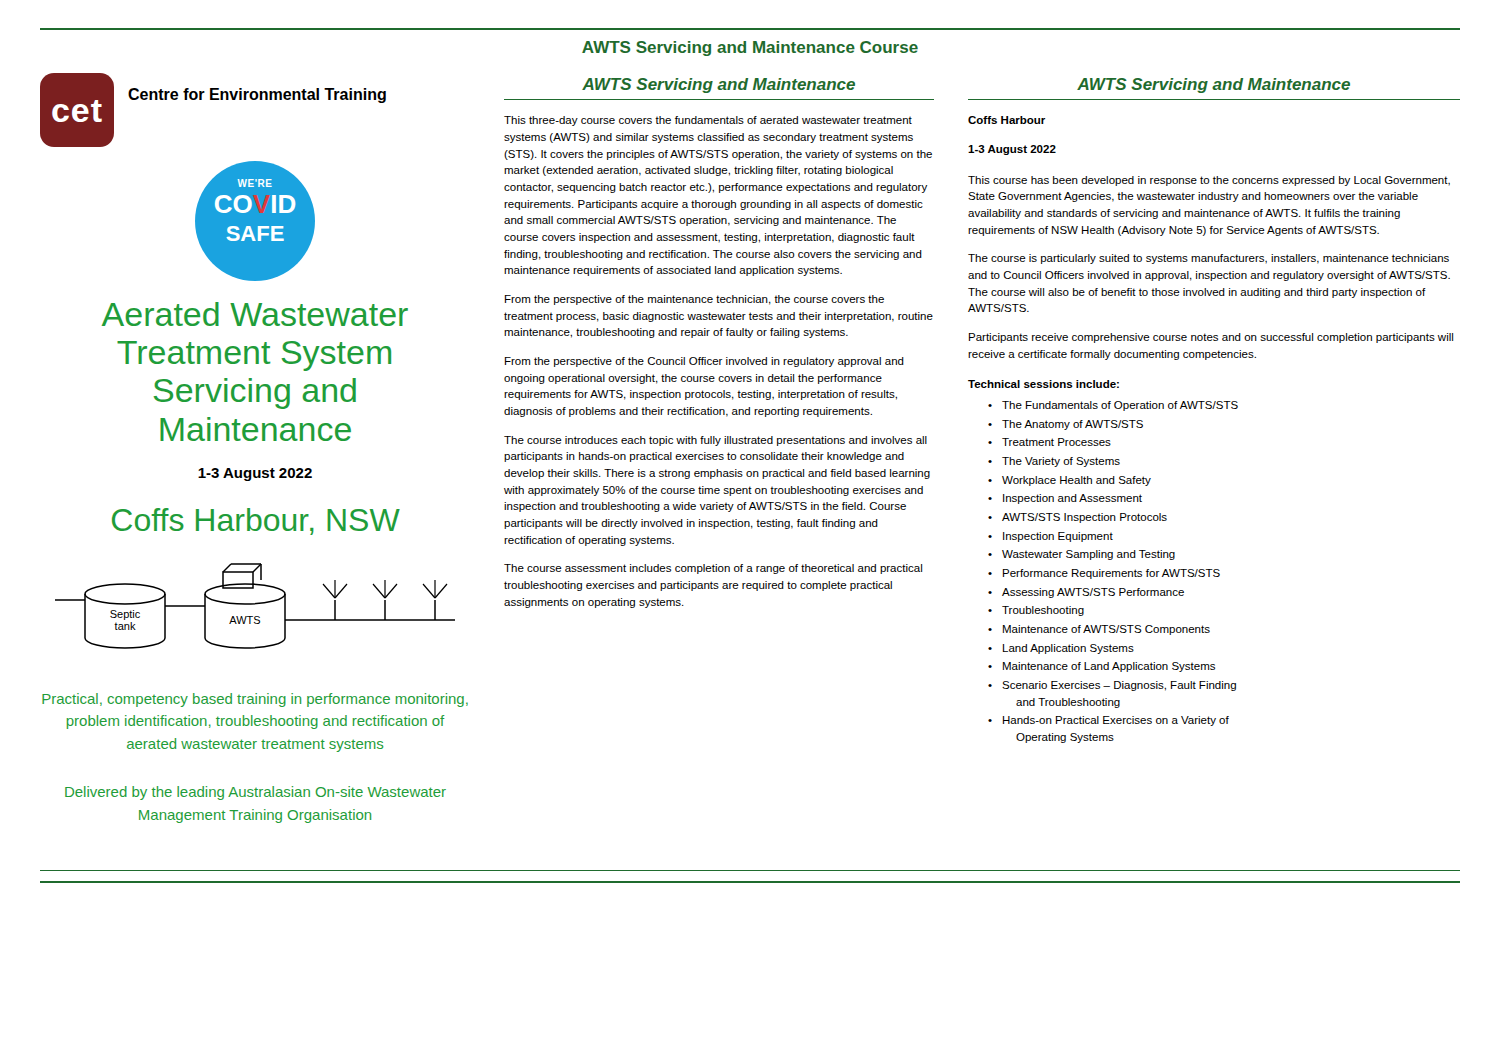AWTS Servicing and Maintenance Course
cet
Centre for Environmental Training
WE'RE
COVID
SAFE
Aerated Wastewater
Treatment System
Servicing and
Maintenance
1-3 August 2022
Coffs Harbour, NSW
Septic tank AWTS
Practical, competency based training in performance monitoring, problem identification, troubleshooting and rectification of aerated wastewater treatment systems
Delivered by the leading Australasian On-site Wastewater Management Training Organisation
AWTS Servicing and Maintenance
This three-day course covers the fundamentals of aerated wastewater treatment systems (AWTS) and similar systems classified as secondary treatment systems (STS). It covers the principles of AWTS/STS operation, the variety of systems on the market (extended aeration, activated sludge, trickling filter, rotating biological contactor, sequencing batch reactor etc.), performance expectations and regulatory requirements. Participants acquire a thorough grounding in all aspects of domestic and small commercial AWTS/STS operation, servicing and maintenance. The course covers inspection and assessment, testing, interpretation, diagnostic fault finding, troubleshooting and rectification. The course also covers the servicing and maintenance requirements of associated land application systems.
From the perspective of the maintenance technician, the course covers the treatment process, basic diagnostic wastewater tests and their interpretation, routine maintenance, troubleshooting and repair of faulty or failing systems.
From the perspective of the Council Officer involved in regulatory approval and ongoing operational oversight, the course covers in detail the performance requirements for AWTS, inspection protocols, testing, interpretation of results, diagnosis of problems and their rectification, and reporting requirements.
The course introduces each topic with fully illustrated presentations and involves all participants in hands-on practical exercises to consolidate their knowledge and develop their skills. There is a strong emphasis on practical and field based learning with approximately 50% of the course time spent on troubleshooting exercises and inspection and troubleshooting a wide variety of AWTS/STS in the field. Course participants will be directly involved in inspection, testing, fault finding and rectification of operating systems.
The course assessment includes completion of a range of theoretical and practical troubleshooting exercises and participants are required to complete practical assignments on operating systems.
AWTS Servicing and Maintenance
Coffs Harbour
1-3 August 2022
This course has been developed in response to the concerns expressed by Local Government, State Government Agencies, the wastewater industry and homeowners over the variable availability and standards of servicing and maintenance of AWTS. It fulfils the training requirements of NSW Health (Advisory Note 5) for Service Agents of AWTS/STS.
The course is particularly suited to systems manufacturers, installers, maintenance technicians and to Council Officers involved in approval, inspection and regulatory oversight of AWTS/STS. The course will also be of benefit to those involved in auditing and third party inspection of AWTS/STS.
Participants receive comprehensive course notes and on successful completion participants will receive a certificate formally documenting competencies.
Technical sessions include:
The Fundamentals of Operation of AWTS/STS
The Anatomy of AWTS/STS
Treatment Processes
The Variety of Systems
Workplace Health and Safety
Inspection and Assessment
AWTS/STS Inspection Protocols
Inspection Equipment
Wastewater Sampling and Testing
Performance Requirements for AWTS/STS
Assessing AWTS/STS Performance
Troubleshooting
Maintenance of AWTS/STS Components
Land Application Systems
Maintenance of Land Application Systems
Scenario Exercises – Diagnosis, Fault Findingand Troubleshooting
Hands-on Practical Exercises on a Variety ofOperating Systems